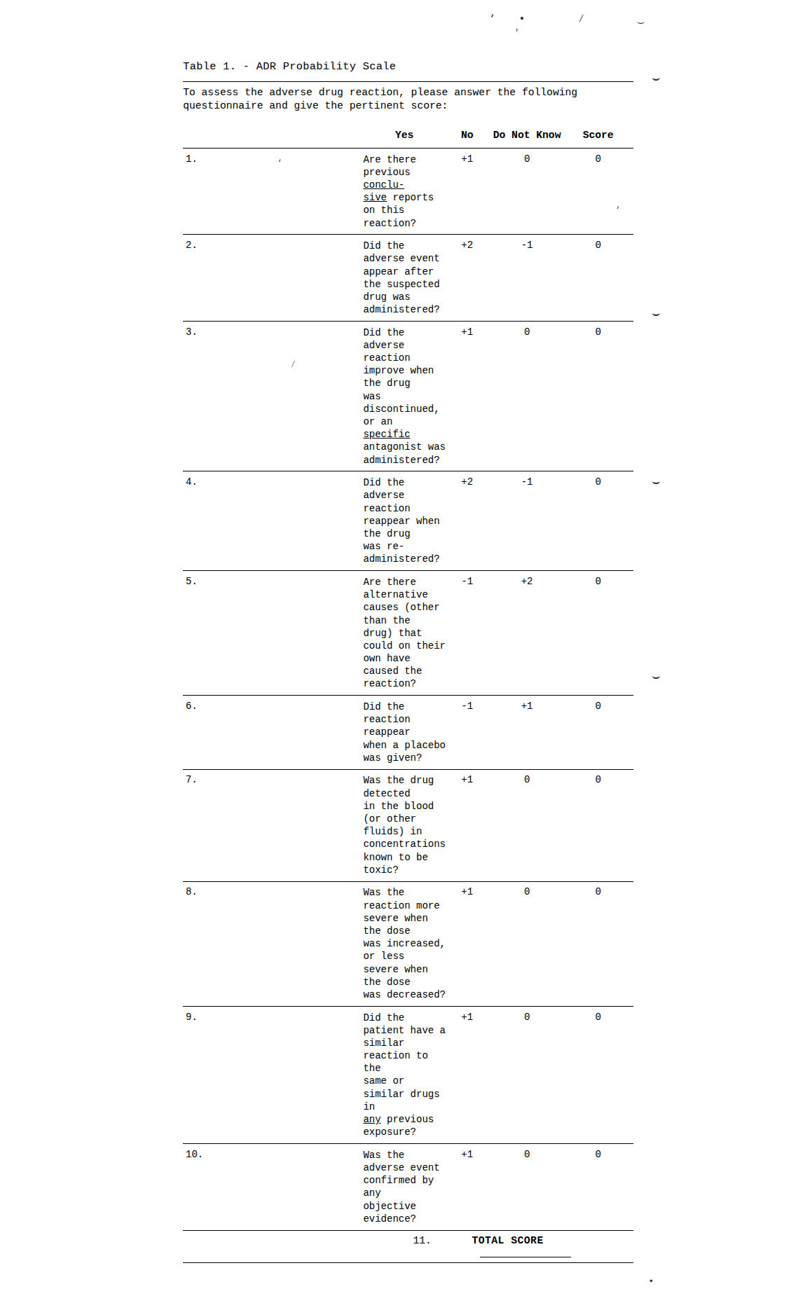‘• ⁄ ‿
′
⌣
⌣
⌣
⌣
Table 1. - ADR Probability Scale
To assess the adverse drug reaction, please answer the following questionnaire and give the pertinent score:
| | Yes | No | Do Not Know | Score |
| --- | --- | --- | --- | --- |
| 1. | Are there previous conclu- sive reports on this reaction? | +1 | 0 | 0 | |
| 2. | Did the adverse event appear after the suspected drug was administered? | +2 | -1 | 0 | |
| 3. | Did the adverse reaction improve when the drug was discontinued, or an specific antagonist was administered? | +1 | 0 | 0 | |
| 4. | Did the adverse reaction reappear when the drug was re-administered? | +2 | -1 | 0 | |
| 5. | Are there alternative causes (other than the drug) that could on their own have caused the reaction? | -1 | +2 | 0 | |
| 6. | Did the reaction reappear when a placebo was given? | -1 | +1 | 0 | |
| 7. | Was the drug detected in the blood (or other fluids) in concentrations known to be toxic? | +1 | 0 | 0 | |
| 8. | Was the reaction more severe when the dose was increased, or less severe when the dose was decreased? | +1 | 0 | 0 | |
| 9. | Did the patient have a similar reaction to the same or similar drugs in any previous exposure? | +1 | 0 | 0 | |
| 10. | Was the adverse event confirmed by any objective evidence? | +1 | 0 | 0 | |
| 11. | TOTAL SCORE |
‘
⁄
‘
•